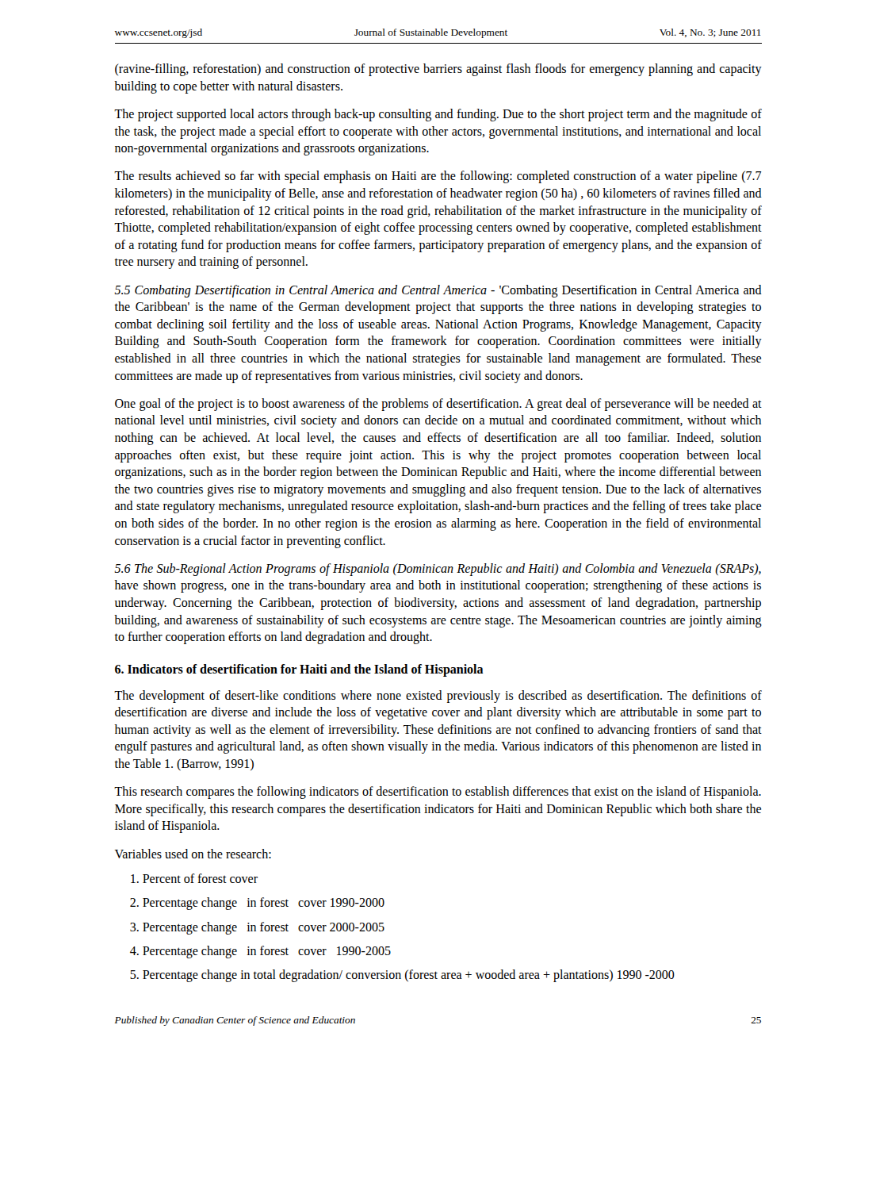www.ccsenet.org/jsd Journal of Sustainable Development Vol. 4, No. 3; June 2011
(ravine-filling, reforestation) and construction of protective barriers against flash floods for emergency planning and capacity building to cope better with natural disasters.
The project supported local actors through back-up consulting and funding. Due to the short project term and the magnitude of the task, the project made a special effort to cooperate with other actors, governmental institutions, and international and local non-governmental organizations and grassroots organizations.
The results achieved so far with special emphasis on Haiti are the following: completed construction of a water pipeline (7.7 kilometers) in the municipality of Belle, anse and reforestation of headwater region (50 ha) , 60 kilometers of ravines filled and reforested, rehabilitation of 12 critical points in the road grid, rehabilitation of the market infrastructure in the municipality of Thiotte, completed rehabilitation/expansion of eight coffee processing centers owned by cooperative, completed establishment of a rotating fund for production means for coffee farmers, participatory preparation of emergency plans, and the expansion of tree nursery and training of personnel.
5.5 Combating Desertification in Central America and Central America - 'Combating Desertification in Central America and the Caribbean' is the name of the German development project that supports the three nations in developing strategies to combat declining soil fertility and the loss of useable areas. National Action Programs, Knowledge Management, Capacity Building and South-South Cooperation form the framework for cooperation. Coordination committees were initially established in all three countries in which the national strategies for sustainable land management are formulated. These committees are made up of representatives from various ministries, civil society and donors.
One goal of the project is to boost awareness of the problems of desertification. A great deal of perseverance will be needed at national level until ministries, civil society and donors can decide on a mutual and coordinated commitment, without which nothing can be achieved. At local level, the causes and effects of desertification are all too familiar. Indeed, solution approaches often exist, but these require joint action. This is why the project promotes cooperation between local organizations, such as in the border region between the Dominican Republic and Haiti, where the income differential between the two countries gives rise to migratory movements and smuggling and also frequent tension. Due to the lack of alternatives and state regulatory mechanisms, unregulated resource exploitation, slash-and-burn practices and the felling of trees take place on both sides of the border. In no other region is the erosion as alarming as here. Cooperation in the field of environmental conservation is a crucial factor in preventing conflict.
5.6 The Sub-Regional Action Programs of Hispaniola (Dominican Republic and Haiti) and Colombia and Venezuela (SRAPs), have shown progress, one in the trans-boundary area and both in institutional cooperation; strengthening of these actions is underway. Concerning the Caribbean, protection of biodiversity, actions and assessment of land degradation, partnership building, and awareness of sustainability of such ecosystems are centre stage. The Mesoamerican countries are jointly aiming to further cooperation efforts on land degradation and drought.
6. Indicators of desertification for Haiti and the Island of Hispaniola
The development of desert-like conditions where none existed previously is described as desertification. The definitions of desertification are diverse and include the loss of vegetative cover and plant diversity which are attributable in some part to human activity as well as the element of irreversibility. These definitions are not confined to advancing frontiers of sand that engulf pastures and agricultural land, as often shown visually in the media. Various indicators of this phenomenon are listed in the Table 1. (Barrow, 1991)
This research compares the following indicators of desertification to establish differences that exist on the island of Hispaniola. More specifically, this research compares the desertification indicators for Haiti and Dominican Republic which both share the island of Hispaniola.
Variables used on the research:
Percent of forest cover
Percentage change in forest cover 1990-2000
Percentage change in forest cover 2000-2005
Percentage change in forest cover 1990-2005
Percentage change in total degradation/ conversion (forest area + wooded area + plantations) 1990 -2000
Published by Canadian Center of Science and Education 25